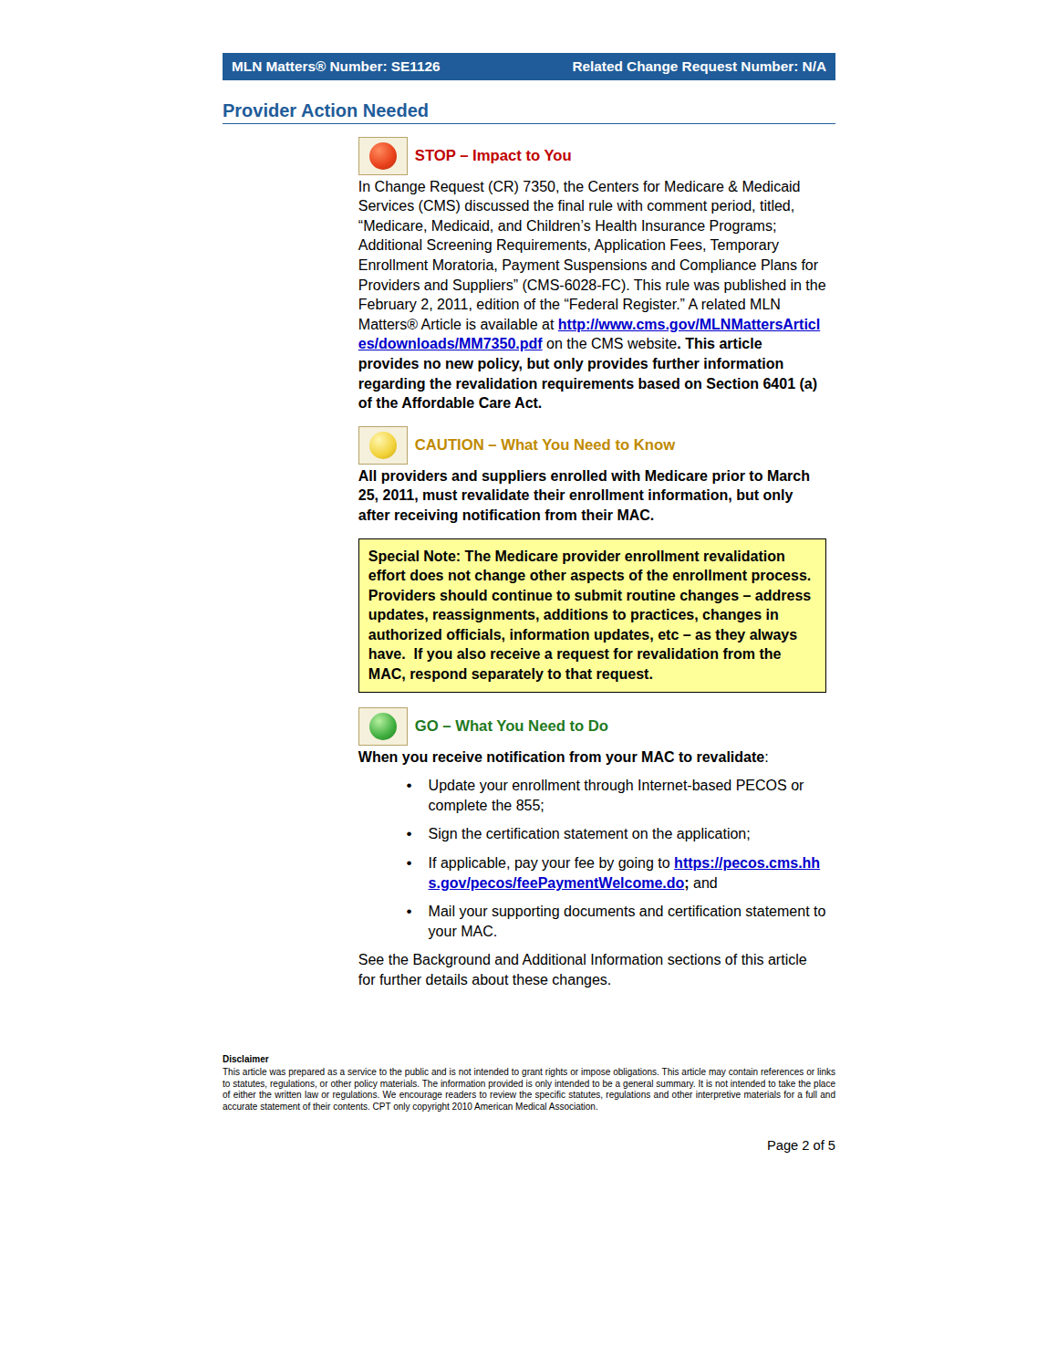MLN Matters® Number: SE1126
Related Change Request Number: N/A
Provider Action Needed
STOP – Impact to You
In Change Request (CR) 7350, the Centers for Medicare & Medicaid Services (CMS) discussed the final rule with comment period, titled, “Medicare, Medicaid, and Children’s Health Insurance Programs; Additional Screening Requirements, Application Fees, Temporary Enrollment Moratoria, Payment Suspensions and Compliance Plans for Providers and Suppliers” (CMS-6028-FC). This rule was published in the February 2, 2011, edition of the “Federal Register.” A related MLN Matters® Article is available at http://www.cms.gov/MLNMattersArticles/downloads/MM7350.pdf on the CMS website. This article provides no new policy, but only provides further information regarding the revalidation requirements based on Section 6401 (a) of the Affordable Care Act.
CAUTION – What You Need to Know
All providers and suppliers enrolled with Medicare prior to March 25, 2011, must revalidate their enrollment information, but only after receiving notification from their MAC.
Special Note: The Medicare provider enrollment revalidation effort does not change other aspects of the enrollment process. Providers should continue to submit routine changes – address updates, reassignments, additions to practices, changes in authorized officials, information updates, etc – as they always have. If you also receive a request for revalidation from the MAC, respond separately to that request.
GO – What You Need to Do
When you receive notification from your MAC to revalidate:
Update your enrollment through Internet-based PECOS or complete the 855;
Sign the certification statement on the application;
If applicable, pay your fee by going to https://pecos.cms.hhs.gov/pecos/feePaymentWelcome.do; and
Mail your supporting documents and certification statement to your MAC.
See the Background and Additional Information sections of this article for further details about these changes.
Disclaimer This article was prepared as a service to the public and is not intended to grant rights or impose obligations. This article may contain references or links to statutes, regulations, or other policy materials. The information provided is only intended to be a general summary. It is not intended to take the place of either the written law or regulations. We encourage readers to review the specific statutes, regulations and other interpretive materials for a full and accurate statement of their contents. CPT only copyright 2010 American Medical Association.
Page 2 of 5